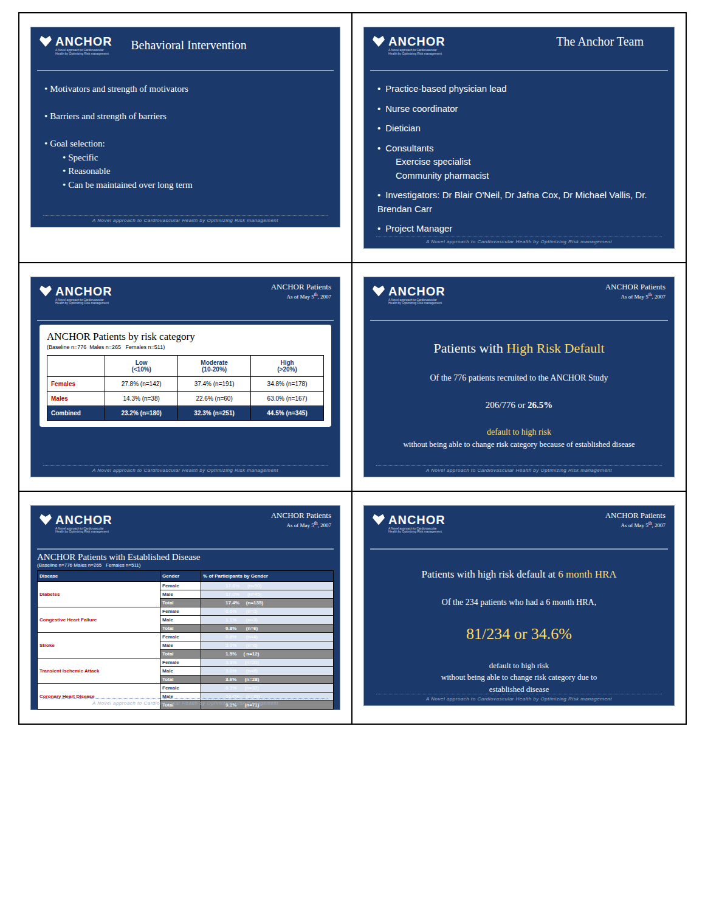ANCHORA Novel approach to Cardiovascular
Health by Optimizing Risk management Behavioral Intervention
Motivators and strength of motivators
Barriers and strength of barriers
Goal selection:
Specific
Reasonable
Can be maintained over long term
A Novel approach to Cardiovascular Health by Optimizing Risk management
ANCHORA Novel approach to Cardiovascular
Health by Optimizing Risk management The Anchor Team
Practice-based physician lead
Nurse coordinator
Dietician
Consultants
Exercise specialist
Community pharmacist
Investigators: Dr Blair O'Neil, Dr Jafna Cox, Dr Michael Vallis, Dr. Brendan Carr
Project Manager
A Novel approach to Cardiovascular Health by Optimizing Risk management
ANCHORA Novel approach to Cardiovascular
Health by Optimizing Risk management ANCHOR PatientsAs of May 5th, 2007
ANCHOR Patients by risk category
(Baseline n=776 Males n=265 Females n=511)
| | Low (<10%) | Moderate (10-20%) | High (>20%) |
| --- | --- | --- | --- |
| Females | 27.8% (n=142) | 37.4% (n=191) | 34.8% (n=178) |
| Males | 14.3% (n=38) | 22.6% (n=60) | 63.0% (n=167) |
| Combined | 23.2% (n=180) | 32.3% (n=251) | 44.5% (n=345) |
A Novel approach to Cardiovascular Health by Optimizing Risk management
ANCHORA Novel approach to Cardiovascular
Health by Optimizing Risk management ANCHOR PatientsAs of May 5th, 2007
Patients with High Risk Default
Of the 776 patients recruited to the ANCHOR Study
206/776 or 26.5%
default to high risk
without being able to change risk category because of established disease
A Novel approach to Cardiovascular Health by Optimizing Risk management
ANCHORA Novel approach to Cardiovascular
Health by Optimizing Risk management ANCHOR PatientsAs of May 5th, 2007
ANCHOR Patients with Established Disease
(Baseline n=776 Males n=265 Females n=511)
| Disease | Gender | % of Participants by Gender |
| --- | --- | --- |
| Diabetes | Female | 17.6% (n=90) |
| Male | 17.0% (n=45) |
| Total | 17.4% (n=135) |
| Congestive Heart Failure | Female | 0.6% (n=3) |
| Male | 1.1% (n=3) |
| Total | 0.8% (n=6) |
| Stroke | Female | 0.8% (n=4) |
| Male | 3.0% (n=8) |
| Total | 1.5% ( n=12) |
| Transient Ischemic Attack | Female | 3.9% (n=20) |
| Male | 3.0% (n=8) |
| Total | 3.6% (n=28) |
| Coronary Heart Disease | Female | 6.3% (n=32) |
| Male | 14.7% (n=39) |
| Total | 9.1% (n=71) |
A Novel approach to Cardiovascular Health by Optimizing Risk management
ANCHORA Novel approach to Cardiovascular
Health by Optimizing Risk management ANCHOR PatientsAs of May 5th, 2007
Patients with high risk default at 6 month HRA
Of the 234 patients who had a 6 month HRA,
81/234 or 34.6%
default to high risk
without being able to change risk category due to
established disease
A Novel approach to Cardiovascular Health by Optimizing Risk management